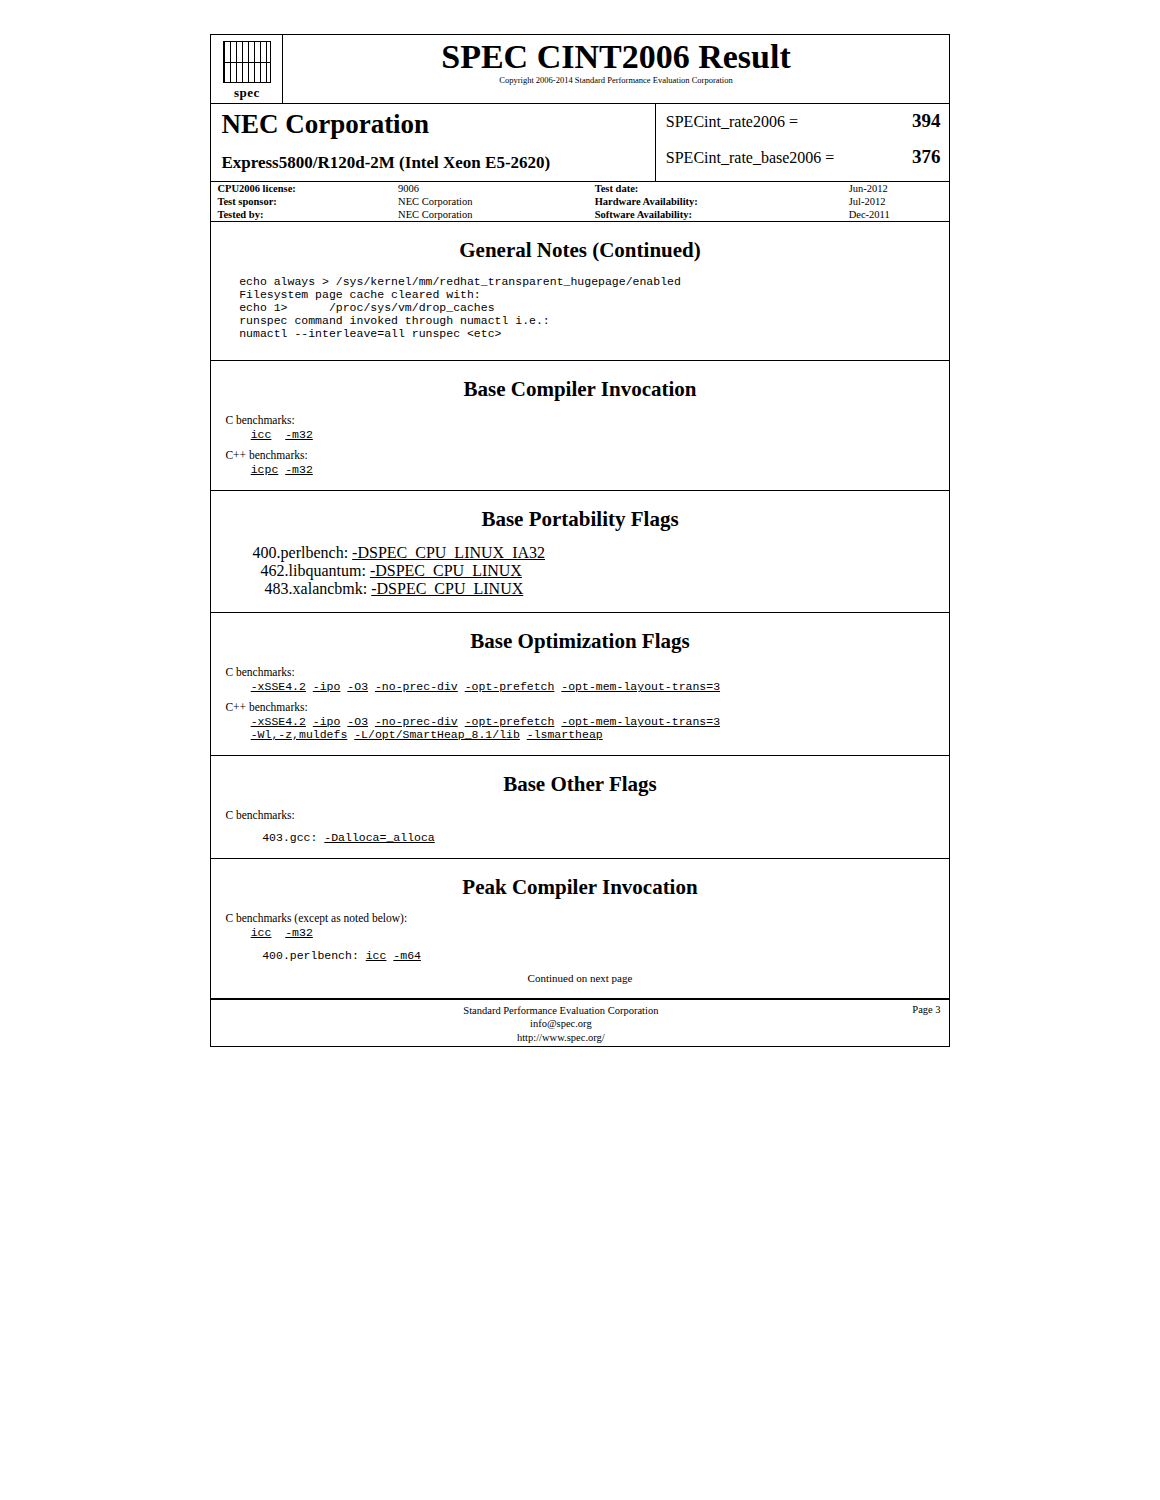spec
SPEC CINT2006 Result
Copyright 2006-2014 Standard Performance Evaluation Corporation
NEC Corporation
Express5800/R120d-2M (Intel Xeon E5-2620)
SPECint_rate2006 =394
SPECint_rate_base2006 =376
| CPU2006 license: | 9006 | Test date: | Jun-2012 |
| Test sponsor: | NEC Corporation | Hardware Availability: | Jul-2012 |
| Tested by: | NEC Corporation | Software Availability: | Dec-2011 |
General Notes (Continued)
  echo always > /sys/kernel/mm/redhat_transparent_hugepage/enabled
  Filesystem page cache cleared with:
  echo 1>      /proc/sys/vm/drop_caches
  runspec command invoked through numactl i.e.:
  numactl --interleave=all runspec <etc>
Base Compiler Invocation
C benchmarks:
icc -m32
C++ benchmarks:
icpc -m32
Base Portability Flags
400.perlbench: -DSPEC_CPU_LINUX_IA32
462.libquantum: -DSPEC_CPU_LINUX
483.xalancbmk: -DSPEC_CPU_LINUX
Base Optimization Flags
C benchmarks:
-xSSE4.2 -ipo -O3 -no-prec-div -opt-prefetch -opt-mem-layout-trans=3
C++ benchmarks:
-xSSE4.2 -ipo -O3 -no-prec-div -opt-prefetch -opt-mem-layout-trans=3
-Wl,-z,muldefs -L/opt/SmartHeap_8.1/lib -lsmartheap
Base Other Flags
C benchmarks:
403.gcc: -Dalloca=_alloca
Peak Compiler Invocation
C benchmarks (except as noted below):
icc -m32
400.perlbench: icc -m64
Continued on next page
Standard Performance Evaluation Corporation
info@spec.org
http://www.spec.org/
Page 3